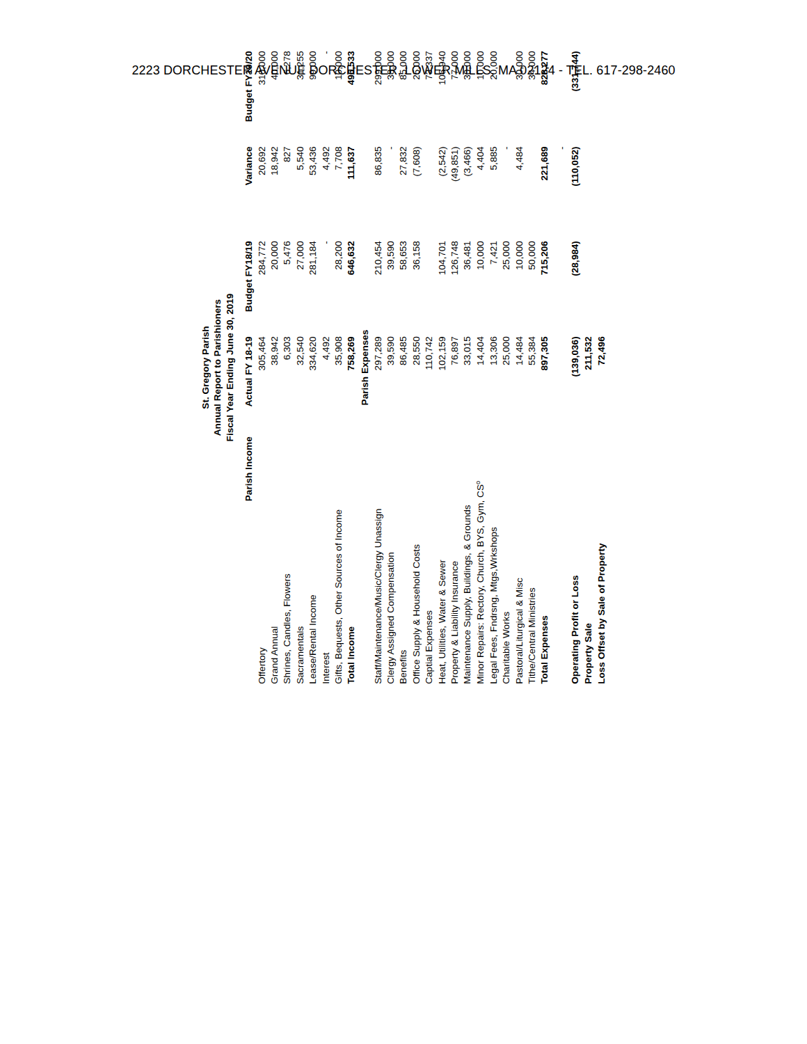2223 DORCHESTER AVENUE DORCHESTER, LOWER MILLS, MA 02124 - TEL. 617-298-2460
St. Gregory Parish
Annual Report to Parishioners
Fiscal Year Ending June 30, 2019
| Parish Income | Actual FY 18-19 | Budget FY18/19 | Variance | Budget FY19/20 |
| --- | --- | --- | --- | --- |
| Offertory | 305,464 | 284,772 | 20,692 | 310,000 |
| Grand Annual | 38,942 | 20,000 | 18,942 | 40,000 |
| Shrines, Candles, Flowers | 6,303 | 5,476 | 827 | 6,278 |
| Sacramentals | 32,540 | 27,000 | 5,540 | 31,255 |
| Lease/Rental Income | 334,620 | 281,184 | 53,436 | 99,000 |
| Interest | 4,492 | - | 4,492 | - |
| Gifts, Bequests, Other Sources of Income | 35,908 | 28,200 | 7,708 | 10,000 |
| Total Income | 758,269 | 646,632 | 111,637 | 496,533 |
| Parish Expenses |
| Staff/Maintenance/Music/Clergy Unassign | 297,289 | 210,454 | 86,835 | 299,000 |
| Clergy Assigned Compensation | 39,590 | 39,590 | - | 38,000 |
| Benefits | 86,485 | 58,653 | 27,832 | 85,000 |
| Office Supply & Household Costs | 28,550 | 36,158 | (7,608) | 25,000 |
| Captial Expenses | 110,742 | | | 73,337 |
| Heat, Utilities, Water & Sewer | 102,159 | 104,701 | (2,542) | 106,940 |
| Property & Liability Insurance | 76,897 | 126,748 | (49,851) | 77,000 |
| Maintenance Supply, Buildings, & Grounds | 33,015 | 36,481 | (3,466) | 30,000 |
| Minor Repairs: Rectory, Church, BYS, Gym, CS o | 14,404 | 10,000 | 4,404 | 10,000 |
| Legal Fees, Fndrsng, Mtgs,Wrkshops | 13,306 | 7,421 | 5,885 | 20,000 |
| Charitable Works | 25,000 | 25,000 | - | |
| Pastoral/Liturgical & Misc | 14,484 | 10,000 | 4,484 | 30,000 |
| Tithe/Central Ministries | 55,384 | 50,000 | | 34,000 |
| Total Expenses | 897,305 | 715,206 | 221,689 | 828,277 |
| | | | - | |
| Operating Profit or Loss | (139,036) | (28,984) | (110,052) | (331,744) |
| Property Sale | 211,532 | | | |
| Loss Offset by Sale of Property | 72,496 | | | |